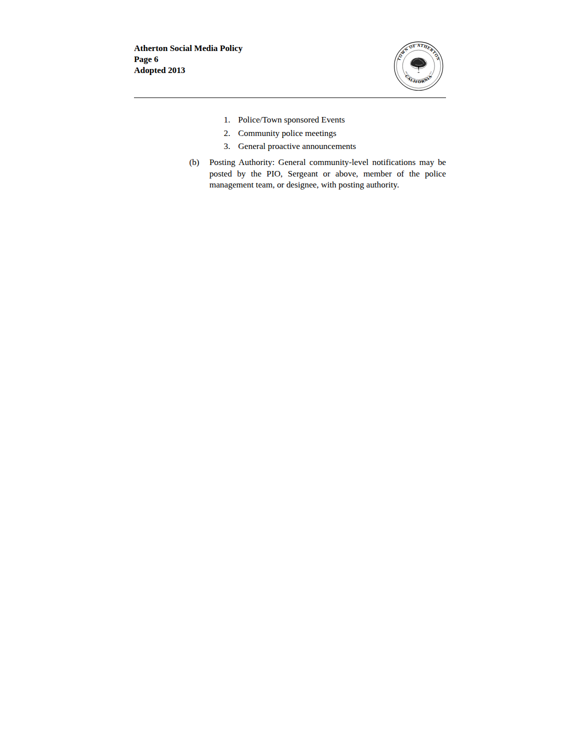Atherton Social Media Policy
Page 6
Adopted 2013
TOWN OF ATHERTON CALIFORNIA INCORPORATED SEPTEMBER 12, 1923
Police/Town sponsored Events
Community police meetings
General proactive announcements
(b)
Posting Authority: General community-level notifications may be posted by the PIO, Sergeant or above, member of the police management team, or designee, with posting authority.